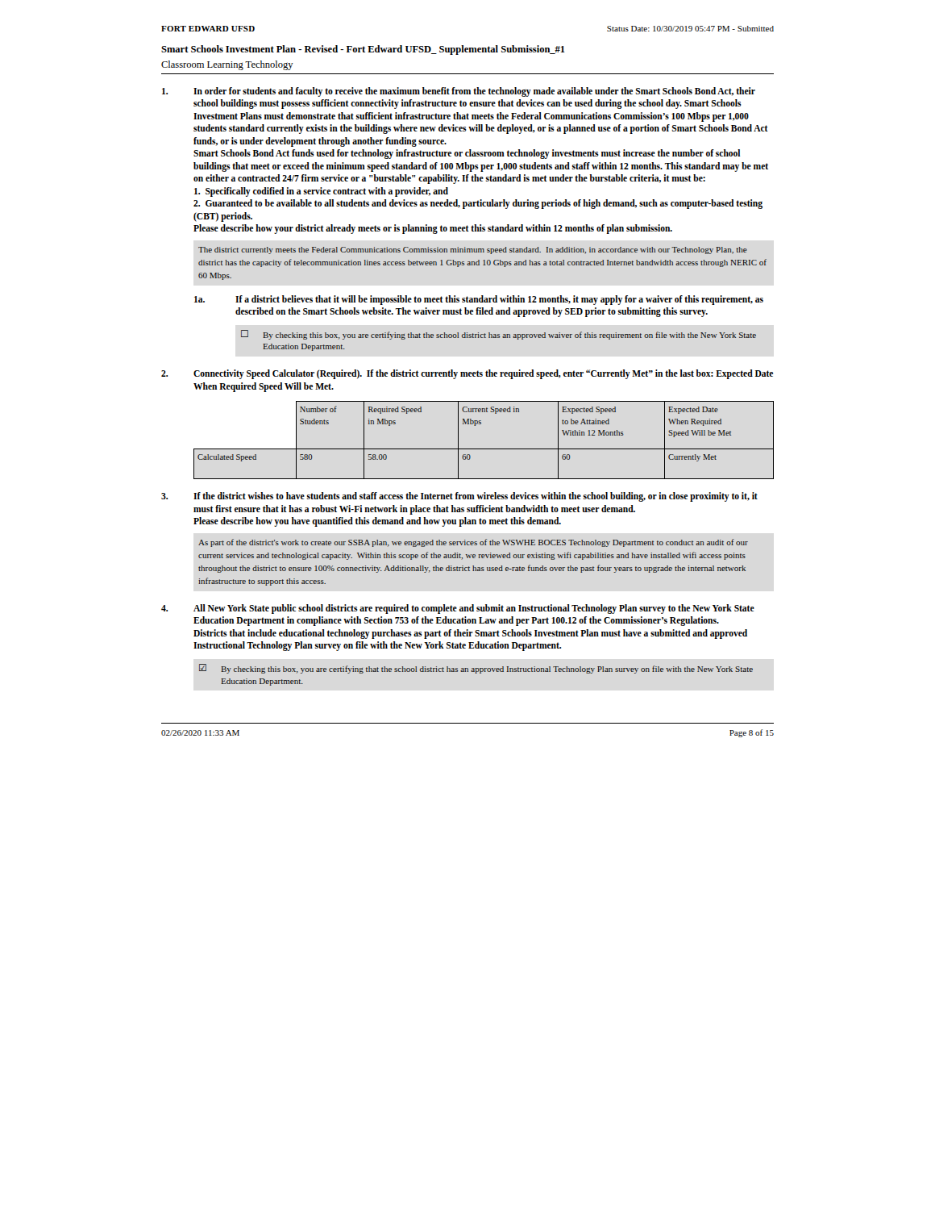FORT EDWARD UFSD
Status Date: 10/30/2019 05:47 PM - Submitted
Smart Schools Investment Plan - Revised - Fort Edward UFSD_ Supplemental Submission_#1
Classroom Learning Technology
In order for students and faculty to receive the maximum benefit from the technology made available under the Smart Schools Bond Act, their school buildings must possess sufficient connectivity infrastructure to ensure that devices can be used during the school day. Smart Schools Investment Plans must demonstrate that sufficient infrastructure that meets the Federal Communications Commission’s 100 Mbps per 1,000 students standard currently exists in the buildings where new devices will be deployed, or is a planned use of a portion of Smart Schools Bond Act funds, or is under development through another funding source.
Smart Schools Bond Act funds used for technology infrastructure or classroom technology investments must increase the number of school buildings that meet or exceed the minimum speed standard of 100 Mbps per 1,000 students and staff within 12 months. This standard may be met on either a contracted 24/7 firm service or a "burstable" capability. If the standard is met under the burstable criteria, it must be:
1. Specifically codified in a service contract with a provider, and
2. Guaranteed to be available to all students and devices as needed, particularly during periods of high demand, such as computer-based testing (CBT) periods.
Please describe how your district already meets or is planning to meet this standard within 12 months of plan submission.
The district currently meets the Federal Communications Commission minimum speed standard. In addition, in accordance with our Technology Plan, the district has the capacity of telecommunication lines access between 1 Gbps and 10 Gbps and has a total contracted Internet bandwidth access through NERIC of 60 Mbps.
1a.
If a district believes that it will be impossible to meet this standard within 12 months, it may apply for a waiver of this requirement, as described on the Smart Schools website. The waiver must be filed and approved by SED prior to submitting this survey.
☐
By checking this box, you are certifying that the school district has an approved waiver of this requirement on file with the New York State Education Department.
Connectivity Speed Calculator (Required). If the district currently meets the required speed, enter “Currently Met” in the last box: Expected Date When Required Speed Will be Met.
| | Number of Students | Required Speed in Mbps | Current Speed in Mbps | Expected Speed to be Attained Within 12 Months | Expected Date When Required Speed Will be Met |
| --- | --- | --- | --- | --- | --- |
| Calculated Speed | 580 | 58.00 | 60 | 60 | Currently Met |
If the district wishes to have students and staff access the Internet from wireless devices within the school building, or in close proximity to it, it must first ensure that it has a robust Wi-Fi network in place that has sufficient bandwidth to meet user demand.
Please describe how you have quantified this demand and how you plan to meet this demand.
As part of the district's work to create our SSBA plan, we engaged the services of the WSWHE BOCES Technology Department to conduct an audit of our current services and technological capacity. Within this scope of the audit, we reviewed our existing wifi capabilities and have installed wifi access points throughout the district to ensure 100% connectivity. Additionally, the district has used e-rate funds over the past four years to upgrade the internal network infrastructure to support this access.
All New York State public school districts are required to complete and submit an Instructional Technology Plan survey to the New York State Education Department in compliance with Section 753 of the Education Law and per Part 100.12 of the Commissioner’s Regulations.
Districts that include educational technology purchases as part of their Smart Schools Investment Plan must have a submitted and approved Instructional Technology Plan survey on file with the New York State Education Department.
☑
By checking this box, you are certifying that the school district has an approved Instructional Technology Plan survey on file with the New York State Education Department.
02/26/2020 11:33 AM
Page 8 of 15